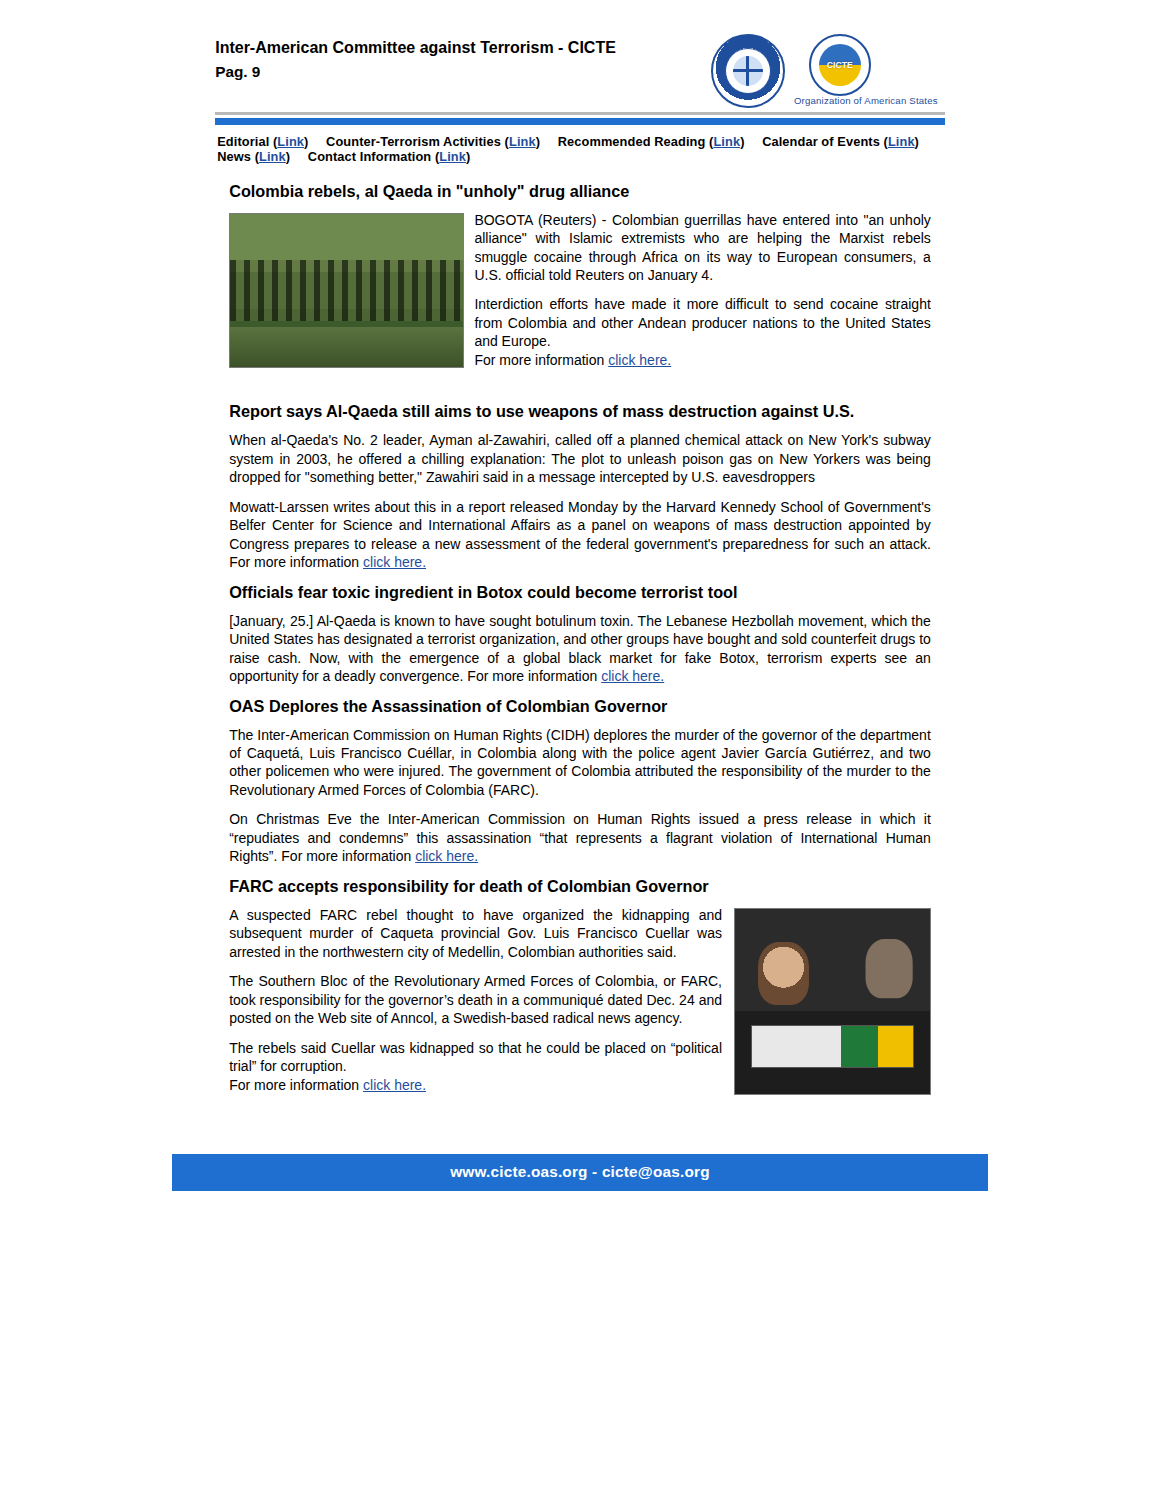Inter-American Committee against Terrorism - CICTE
Pag. 9
O R G A N I Z A T
Organization of American States
Editorial (Link) Counter-Terrorism Activities (Link) Recommended Reading (Link) Calendar of Events (Link) News (Link) Contact Information (Link)
Colombia rebels, al Qaeda in "unholy" drug alliance
BOGOTA (Reuters) - Colombian guerrillas have entered into "an unholy alliance" with Islamic extremists who are helping the Marxist rebels smuggle cocaine through Africa on its way to European consumers, a U.S. official told Reuters on January 4.
Interdiction efforts have made it more difficult to send cocaine straight from Colombia and other Andean producer nations to the United States and Europe.
For more information click here.
Report says Al-Qaeda still aims to use weapons of mass destruction against U.S.
When al-Qaeda's No. 2 leader, Ayman al-Zawahiri, called off a planned chemical attack on New York's subway system in 2003, he offered a chilling explanation: The plot to unleash poison gas on New Yorkers was being dropped for "something better," Zawahiri said in a message intercepted by U.S. eavesdroppers
Mowatt-Larssen writes about this in a report released Monday by the Harvard Kennedy School of Government's Belfer Center for Science and International Affairs as a panel on weapons of mass destruction appointed by Congress prepares to release a new assessment of the federal government's preparedness for such an attack. For more information click here.
Officials fear toxic ingredient in Botox could become terrorist tool
[January, 25.] Al-Qaeda is known to have sought botulinum toxin. The Lebanese Hezbollah movement, which the United States has designated a terrorist organization, and other groups have bought and sold counterfeit drugs to raise cash. Now, with the emergence of a global black market for fake Botox, terrorism experts see an opportunity for a deadly convergence. For more information click here.
OAS Deplores the Assassination of Colombian Governor
The Inter-American Commission on Human Rights (CIDH) deplores the murder of the governor of the department of Caquetá, Luis Francisco Cuéllar, in Colombia along with the police agent Javier García Gutiérrez, and two other policemen who were injured. The government of Colombia attributed the responsibility of the murder to the Revolutionary Armed Forces of Colombia (FARC).
On Christmas Eve the Inter-American Commission on Human Rights issued a press release in which it “repudiates and condemns” this assassination “that represents a flagrant violation of International Human Rights”. For more information click here.
FARC accepts responsibility for death of Colombian Governor
A suspected FARC rebel thought to have organized the kidnapping and subsequent murder of Caqueta provincial Gov. Luis Francisco Cuellar was arrested in the northwestern city of Medellin, Colombian authorities said.
The Southern Bloc of the Revolutionary Armed Forces of Colombia, or FARC, took responsibility for the governor’s death in a communiqué dated Dec. 24 and posted on the Web site of Anncol, a Swedish-based radical news agency.
The rebels said Cuellar was kidnapped so that he could be placed on “political trial” for corruption.
For more information click here.
www.cicte.oas.org - cicte@oas.org